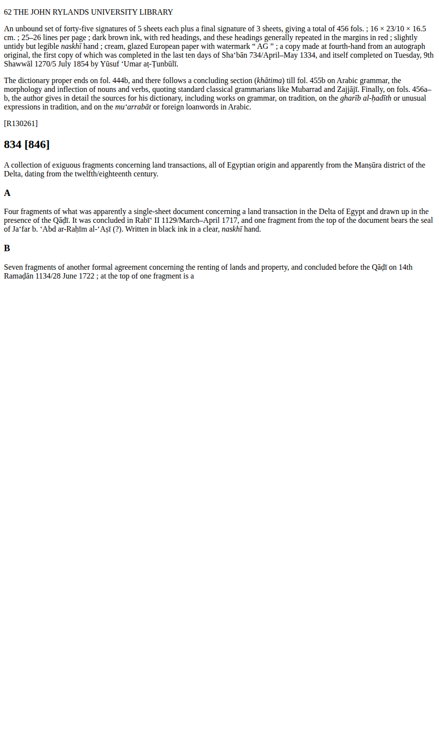62 THE JOHN RYLANDS UNIVERSITY LIBRARY
An unbound set of forty-five signatures of 5 sheets each plus a final signature of 3 sheets, giving a total of 456 fols. ; 16 × 23/10 × 16.5 cm. ; 25–26 lines per page ; dark brown ink, with red headings, and these headings generally repeated in the margins in red ; slightly untidy but legible naskhī hand ; cream, glazed European paper with watermark “ AG ” ; a copy made at fourth-hand from an autograph original, the first copy of which was completed in the last ten days of Sha‘bān 734/April–May 1334, and itself completed on Tuesday, 9th Shawwāl 1270/5 July 1854 by Yūsuf ‘Umar aṭ-Ṭunbūlī.
The dictionary proper ends on fol. 444b, and there follows a concluding section (khātima) till fol. 455b on Arabic grammar, the morphology and inflection of nouns and verbs, quoting standard classical grammarians like Mubarrad and Zajjājī. Finally, on fols. 456a–b, the author gives in detail the sources for his dictionary, including works on grammar, on tradition, on the gharīb al-ḥadīth or unusual expressions in tradition, and on the mu‘arrabāt or foreign loanwords in Arabic.
[R130261]
834 [846]
A collection of exiguous fragments concerning land transactions, all of Egyptian origin and apparently from the Manṣūra district of the Delta, dating from the twelfth/eighteenth century.
A
Four fragments of what was apparently a single-sheet document concerning a land transaction in the Delta of Egypt and drawn up in the presence of the Qāḍī. It was concluded in Rabī‘ II 1129/March–April 1717, and one fragment from the top of the document bears the seal of Ja‘far b. ‘Abd ar-Raḥīm al-‘Aṣī (?). Written in black ink in a clear, naskhī hand.
B
Seven fragments of another formal agreement concerning the renting of lands and property, and concluded before the Qāḍī on 14th Ramaḍān 1134/28 June 1722 ; at the top of one fragment is a